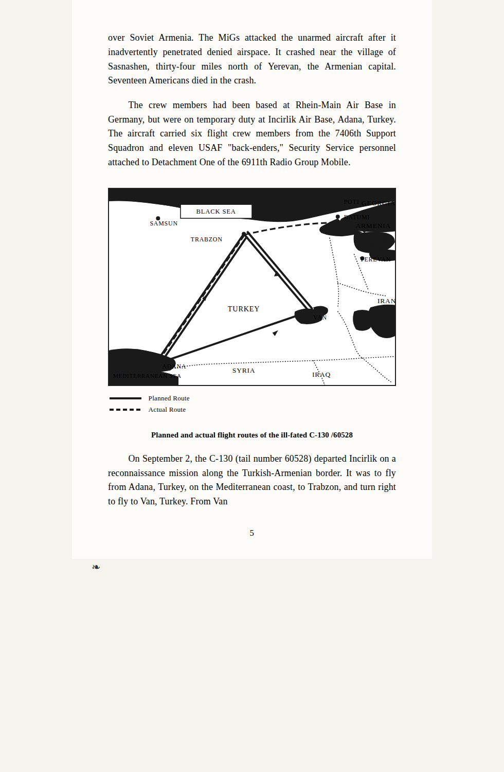over Soviet Armenia. The MiGs attacked the unarmed aircraft after it inadvertently penetrated denied airspace. It crashed near the village of Sasnashen, thirty-four miles north of Yerevan, the Armenian capital. Seventeen Americans died in the crash.
The crew members had been based at Rhein-Main Air Base in Germany, but were on temporary duty at Incirlik Air Base, Adana, Turkey. The aircraft carried six flight crew members from the 7406th Support Squadron and eleven USAF "back-enders," Security Service personnel attached to Detachment One of the 6911th Radio Group Mobile.
BLACK SEA POTI GEORGIA BATUMI SAMSUN TRABZON ARMENIA YEREVAN IRAN TURKEY VAN ADANA SYRIA IRAQ MEDITERRANEAN SEA
Planned Route
Actual Route
❧
Planned and actual flight routes of the ill-fated C-130 /60528
On September 2, the C-130 (tail number 60528) departed Incirlik on a reconnaissance mission along the Turkish-Armenian border. It was to fly from Adana, Turkey, on the Mediterranean coast, to Trabzon, and turn right to fly to Van, Turkey. From Van
5